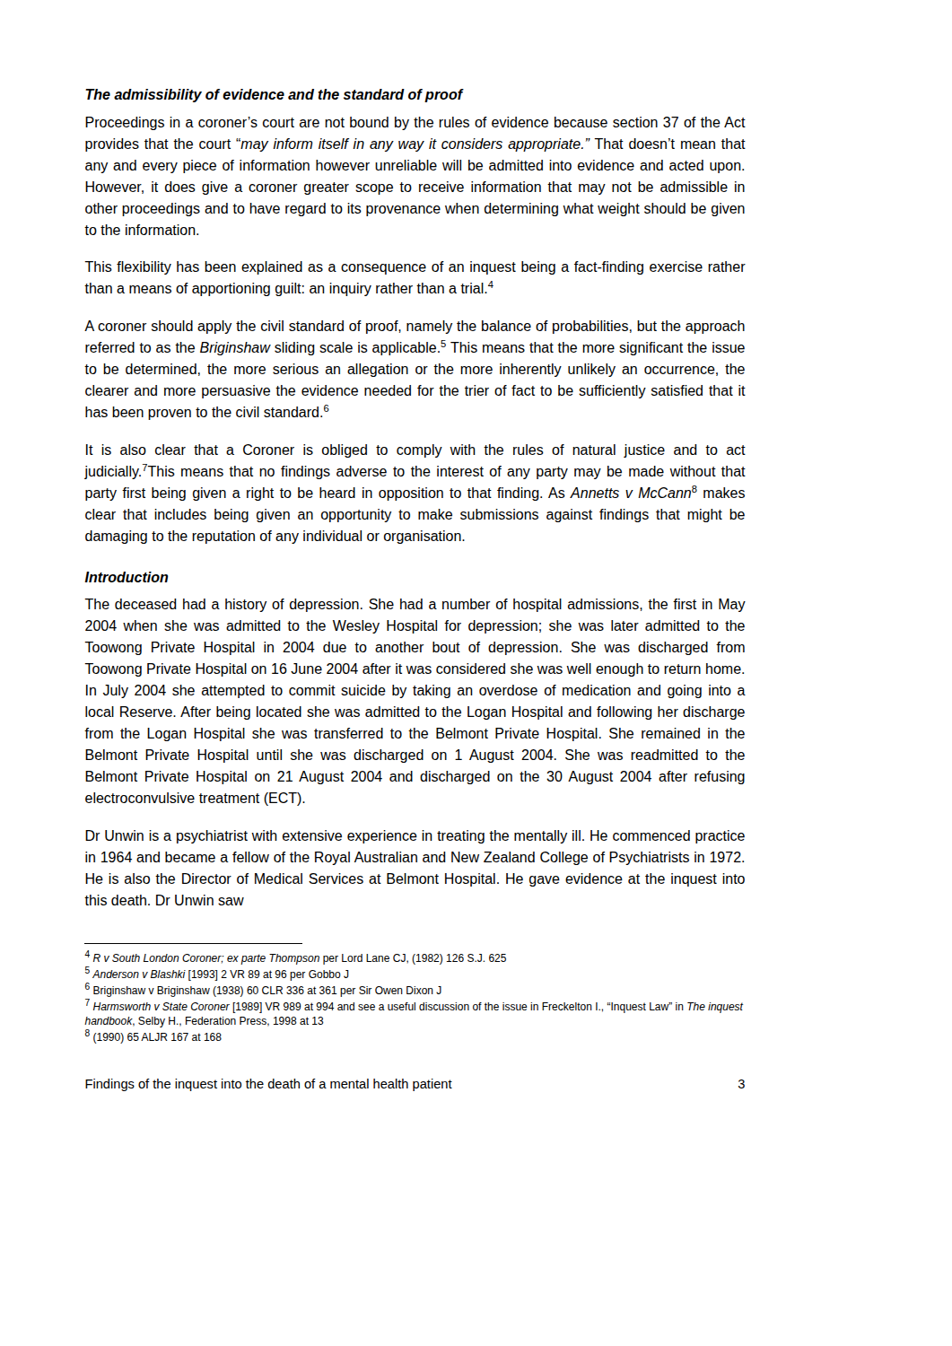The admissibility of evidence and the standard of proof
Proceedings in a coroner’s court are not bound by the rules of evidence because section 37 of the Act provides that the court “may inform itself in any way it considers appropriate.” That doesn’t mean that any and every piece of information however unreliable will be admitted into evidence and acted upon. However, it does give a coroner greater scope to receive information that may not be admissible in other proceedings and to have regard to its provenance when determining what weight should be given to the information.
This flexibility has been explained as a consequence of an inquest being a fact-finding exercise rather than a means of apportioning guilt: an inquiry rather than a trial.4
A coroner should apply the civil standard of proof, namely the balance of probabilities, but the approach referred to as the Briginshaw sliding scale is applicable.5 This means that the more significant the issue to be determined, the more serious an allegation or the more inherently unlikely an occurrence, the clearer and more persuasive the evidence needed for the trier of fact to be sufficiently satisfied that it has been proven to the civil standard.6
It is also clear that a Coroner is obliged to comply with the rules of natural justice and to act judicially.7This means that no findings adverse to the interest of any party may be made without that party first being given a right to be heard in opposition to that finding. As Annetts v McCann8 makes clear that includes being given an opportunity to make submissions against findings that might be damaging to the reputation of any individual or organisation.
Introduction
The deceased had a history of depression. She had a number of hospital admissions, the first in May 2004 when she was admitted to the Wesley Hospital for depression; she was later admitted to the Toowong Private Hospital in 2004 due to another bout of depression. She was discharged from Toowong Private Hospital on 16 June 2004 after it was considered she was well enough to return home. In July 2004 she attempted to commit suicide by taking an overdose of medication and going into a local Reserve. After being located she was admitted to the Logan Hospital and following her discharge from the Logan Hospital she was transferred to the Belmont Private Hospital. She remained in the Belmont Private Hospital until she was discharged on 1 August 2004. She was readmitted to the Belmont Private Hospital on 21 August 2004 and discharged on the 30 August 2004 after refusing electroconvulsive treatment (ECT).
Dr Unwin is a psychiatrist with extensive experience in treating the mentally ill. He commenced practice in 1964 and became a fellow of the Royal Australian and New Zealand College of Psychiatrists in 1972. He is also the Director of Medical Services at Belmont Hospital. He gave evidence at the inquest into this death. Dr Unwin saw
4 R v South London Coroner; ex parte Thompson per Lord Lane CJ, (1982) 126 S.J. 625
5 Anderson v Blashki [1993] 2 VR 89 at 96 per Gobbo J
6 Briginshaw v Briginshaw (1938) 60 CLR 336 at 361 per Sir Owen Dixon J
7 Harmsworth v State Coroner [1989] VR 989 at 994 and see a useful discussion of the issue in Freckelton I., “Inquest Law” in The inquest handbook, Selby H., Federation Press, 1998 at 13
8 (1990) 65 ALJR 167 at 168
Findings of the inquest into the death of a mental health patient 3